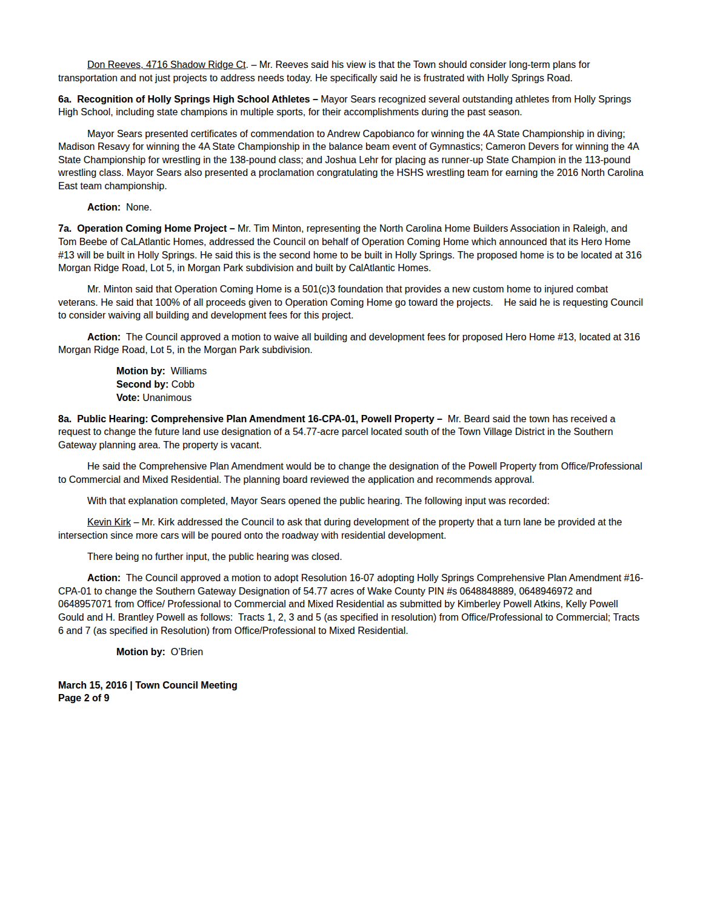Don Reeves, 4716 Shadow Ridge Ct. – Mr. Reeves said his view is that the Town should consider long-term plans for transportation and not just projects to address needs today. He specifically said he is frustrated with Holly Springs Road.
6a. Recognition of Holly Springs High School Athletes – Mayor Sears recognized several outstanding athletes from Holly Springs High School, including state champions in multiple sports, for their accomplishments during the past season.
Mayor Sears presented certificates of commendation to Andrew Capobianco for winning the 4A State Championship in diving; Madison Resavy for winning the 4A State Championship in the balance beam event of Gymnastics; Cameron Devers for winning the 4A State Championship for wrestling in the 138-pound class; and Joshua Lehr for placing as runner-up State Champion in the 113-pound wrestling class. Mayor Sears also presented a proclamation congratulating the HSHS wrestling team for earning the 2016 North Carolina East team championship.
Action: None.
7a. Operation Coming Home Project – Mr. Tim Minton, representing the North Carolina Home Builders Association in Raleigh, and Tom Beebe of CaLAtlantic Homes, addressed the Council on behalf of Operation Coming Home which announced that its Hero Home #13 will be built in Holly Springs. He said this is the second home to be built in Holly Springs. The proposed home is to be located at 316 Morgan Ridge Road, Lot 5, in Morgan Park subdivision and built by CalAtlantic Homes.
Mr. Minton said that Operation Coming Home is a 501(c)3 foundation that provides a new custom home to injured combat veterans. He said that 100% of all proceeds given to Operation Coming Home go toward the projects. He said he is requesting Council to consider waiving all building and development fees for this project.
Action: The Council approved a motion to waive all building and development fees for proposed Hero Home #13, located at 316 Morgan Ridge Road, Lot 5, in the Morgan Park subdivision.
Motion by: Williams
Second by: Cobb
Vote: Unanimous
8a. Public Hearing: Comprehensive Plan Amendment 16-CPA-01, Powell Property – Mr. Beard said the town has received a request to change the future land use designation of a 54.77-acre parcel located south of the Town Village District in the Southern Gateway planning area. The property is vacant.
He said the Comprehensive Plan Amendment would be to change the designation of the Powell Property from Office/Professional to Commercial and Mixed Residential. The planning board reviewed the application and recommends approval.
With that explanation completed, Mayor Sears opened the public hearing. The following input was recorded:
Kevin Kirk – Mr. Kirk addressed the Council to ask that during development of the property that a turn lane be provided at the intersection since more cars will be poured onto the roadway with residential development.
There being no further input, the public hearing was closed.
Action: The Council approved a motion to adopt Resolution 16-07 adopting Holly Springs Comprehensive Plan Amendment #16-CPA-01 to change the Southern Gateway Designation of 54.77 acres of Wake County PIN #s 0648848889, 0648946972 and 0648957071 from Office/ Professional to Commercial and Mixed Residential as submitted by Kimberley Powell Atkins, Kelly Powell Gould and H. Brantley Powell as follows: Tracts 1, 2, 3 and 5 (as specified in resolution) from Office/Professional to Commercial; Tracts 6 and 7 (as specified in Resolution) from Office/Professional to Mixed Residential.
Motion by: O’Brien
March 15, 2016 | Town Council Meeting
Page 2 of 9